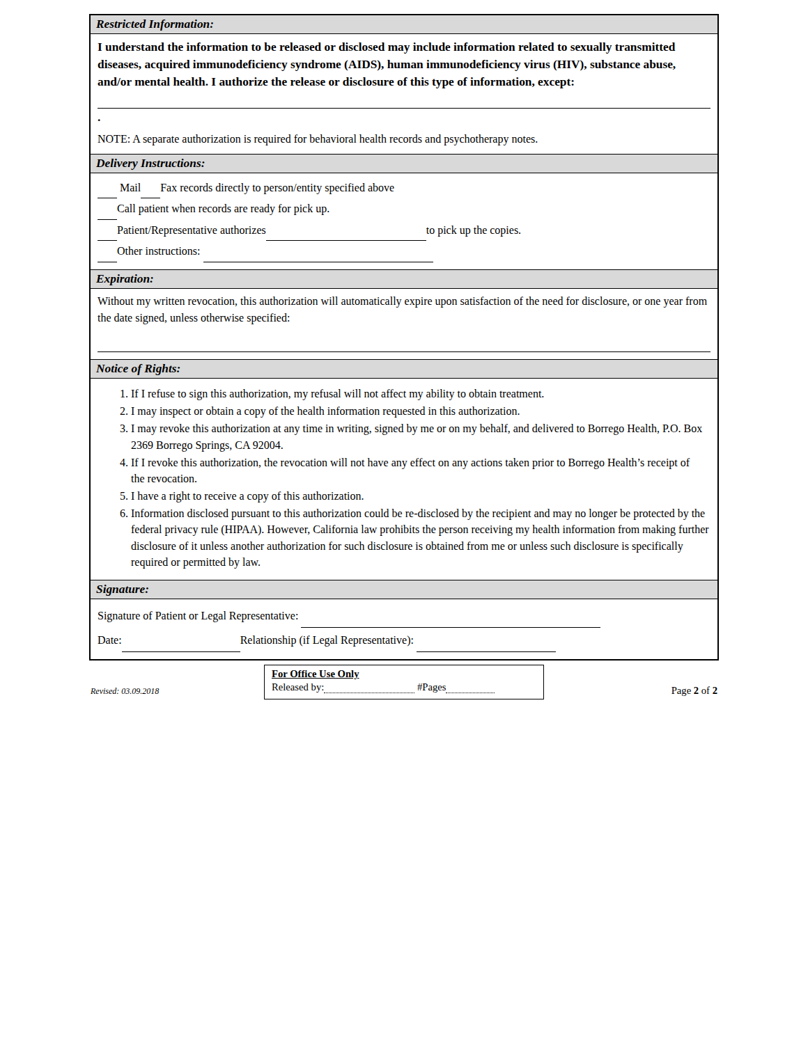Restricted Information:
I understand the information to be released or disclosed may include information related to sexually transmitted diseases, acquired immunodeficiency syndrome (AIDS), human immunodeficiency virus (HIV), substance abuse, and/or mental health. I authorize the release or disclosure of this type of information, except: .
NOTE: A separate authorization is required for behavioral health records and psychotherapy notes.
Delivery Instructions:
Mail Fax records directly to person/entity specified above
Call patient when records are ready for pick up.
Patient/Representative authorizes to pick up the copies.
Other instructions:
Expiration:
Without my written revocation, this authorization will automatically expire upon satisfaction of the need for disclosure, or one year from the date signed, unless otherwise specified:
Notice of Rights:
If I refuse to sign this authorization, my refusal will not affect my ability to obtain treatment.
I may inspect or obtain a copy of the health information requested in this authorization.
I may revoke this authorization at any time in writing, signed by me or on my behalf, and delivered to Borrego Health, P.O. Box 2369 Borrego Springs, CA 92004.
If I revoke this authorization, the revocation will not have any effect on any actions taken prior to Borrego Health’s receipt of the revocation.
I have a right to receive a copy of this authorization.
Information disclosed pursuant to this authorization could be re-disclosed by the recipient and may no longer be protected by the federal privacy rule (HIPAA). However, California law prohibits the person receiving my health information from making further disclosure of it unless another authorization for such disclosure is obtained from me or unless such disclosure is specifically required or permitted by law.
Signature:
Signature of Patient or Legal Representative:
Date: Relationship (if Legal Representative):
Revised: 03.09.2018
For Office Use Only
Released by: #Pages
Page 2 of 2